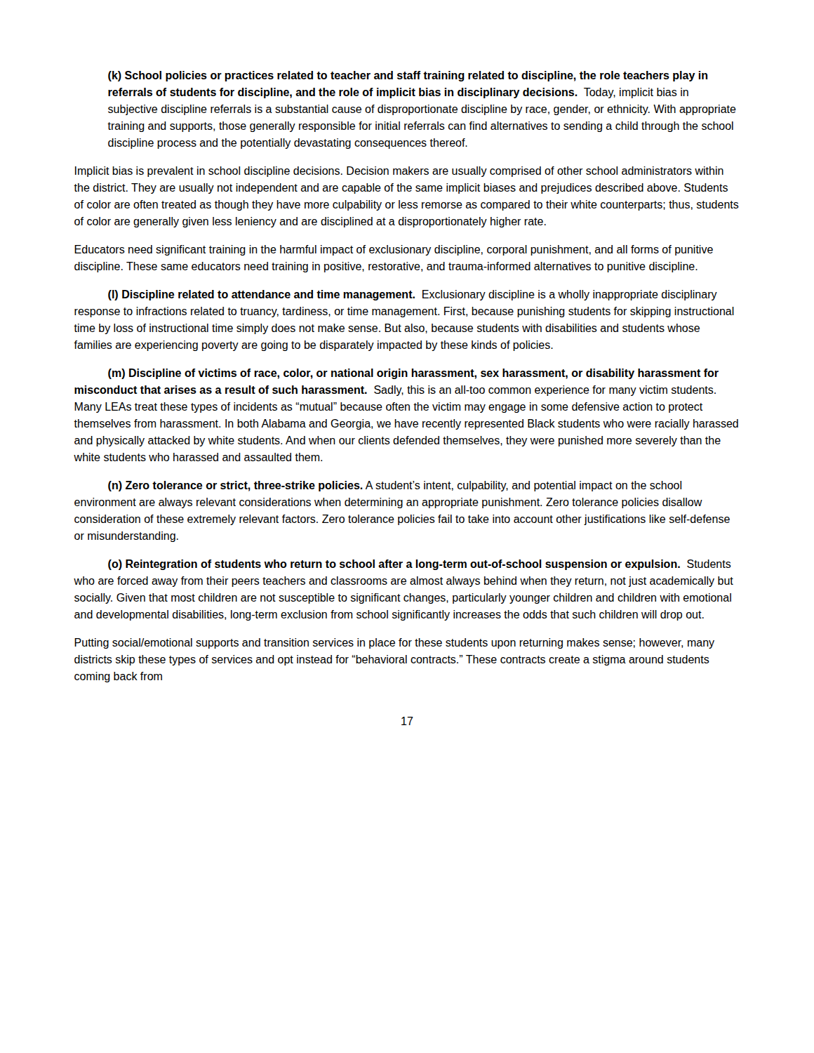(k) School policies or practices related to teacher and staff training related to discipline, the role teachers play in referrals of students for discipline, and the role of implicit bias in disciplinary decisions. Today, implicit bias in subjective discipline referrals is a substantial cause of disproportionate discipline by race, gender, or ethnicity. With appropriate training and supports, those generally responsible for initial referrals can find alternatives to sending a child through the school discipline process and the potentially devastating consequences thereof.
Implicit bias is prevalent in school discipline decisions. Decision makers are usually comprised of other school administrators within the district. They are usually not independent and are capable of the same implicit biases and prejudices described above. Students of color are often treated as though they have more culpability or less remorse as compared to their white counterparts; thus, students of color are generally given less leniency and are disciplined at a disproportionately higher rate.
Educators need significant training in the harmful impact of exclusionary discipline, corporal punishment, and all forms of punitive discipline. These same educators need training in positive, restorative, and trauma-informed alternatives to punitive discipline.
(l) Discipline related to attendance and time management. Exclusionary discipline is a wholly inappropriate disciplinary response to infractions related to truancy, tardiness, or time management. First, because punishing students for skipping instructional time by loss of instructional time simply does not make sense. But also, because students with disabilities and students whose families are experiencing poverty are going to be disparately impacted by these kinds of policies.
(m) Discipline of victims of race, color, or national origin harassment, sex harassment, or disability harassment for misconduct that arises as a result of such harassment. Sadly, this is an all-too common experience for many victim students. Many LEAs treat these types of incidents as “mutual” because often the victim may engage in some defensive action to protect themselves from harassment. In both Alabama and Georgia, we have recently represented Black students who were racially harassed and physically attacked by white students. And when our clients defended themselves, they were punished more severely than the white students who harassed and assaulted them.
(n) Zero tolerance or strict, three-strike policies. A student’s intent, culpability, and potential impact on the school environment are always relevant considerations when determining an appropriate punishment. Zero tolerance policies disallow consideration of these extremely relevant factors. Zero tolerance policies fail to take into account other justifications like self-defense or misunderstanding.
(o) Reintegration of students who return to school after a long-term out-of-school suspension or expulsion. Students who are forced away from their peers teachers and classrooms are almost always behind when they return, not just academically but socially. Given that most children are not susceptible to significant changes, particularly younger children and children with emotional and developmental disabilities, long-term exclusion from school significantly increases the odds that such children will drop out.
Putting social/emotional supports and transition services in place for these students upon returning makes sense; however, many districts skip these types of services and opt instead for “behavioral contracts.” These contracts create a stigma around students coming back from
17